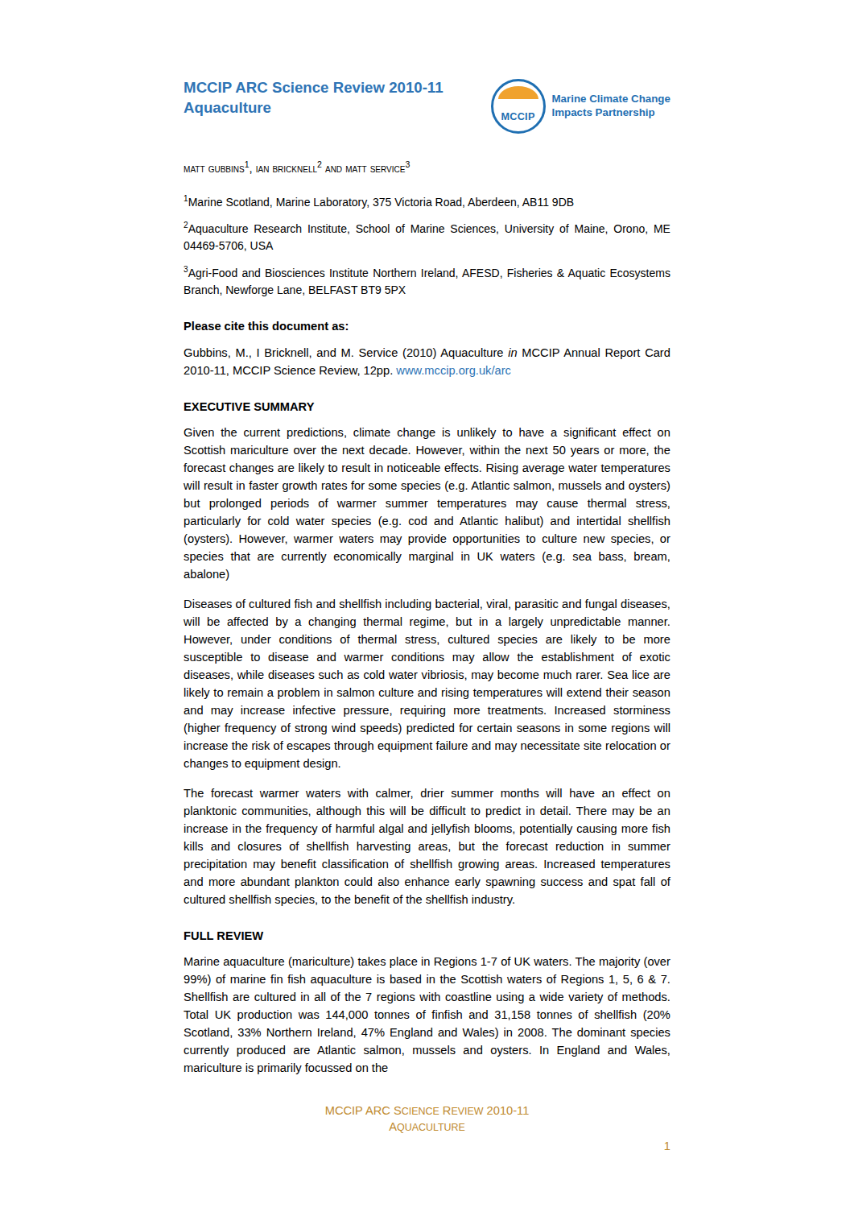MCCIP ARC Science Review 2010-11
Aquaculture
MCCIP
Marine Climate Change
Impacts Partnership
MATT GUBBINS1, IAN BRICKNELL2 AND MATT SERVICE3
1Marine Scotland, Marine Laboratory, 375 Victoria Road, Aberdeen, AB11 9DB
2Aquaculture Research Institute, School of Marine Sciences, University of Maine, Orono, ME 04469-5706, USA
3Agri-Food and Biosciences Institute Northern Ireland, AFESD, Fisheries & Aquatic Ecosystems Branch, Newforge Lane, BELFAST BT9 5PX
Please cite this document as:
Gubbins, M., I Bricknell, and M. Service (2010) Aquaculture in MCCIP Annual Report Card 2010-11, MCCIP Science Review, 12pp. www.mccip.org.uk/arc
EXECUTIVE SUMMARY
Given the current predictions, climate change is unlikely to have a significant effect on Scottish mariculture over the next decade. However, within the next 50 years or more, the forecast changes are likely to result in noticeable effects. Rising average water temperatures will result in faster growth rates for some species (e.g. Atlantic salmon, mussels and oysters) but prolonged periods of warmer summer temperatures may cause thermal stress, particularly for cold water species (e.g. cod and Atlantic halibut) and intertidal shellfish (oysters). However, warmer waters may provide opportunities to culture new species, or species that are currently economically marginal in UK waters (e.g. sea bass, bream, abalone)
Diseases of cultured fish and shellfish including bacterial, viral, parasitic and fungal diseases, will be affected by a changing thermal regime, but in a largely unpredictable manner. However, under conditions of thermal stress, cultured species are likely to be more susceptible to disease and warmer conditions may allow the establishment of exotic diseases, while diseases such as cold water vibriosis, may become much rarer. Sea lice are likely to remain a problem in salmon culture and rising temperatures will extend their season and may increase infective pressure, requiring more treatments. Increased storminess (higher frequency of strong wind speeds) predicted for certain seasons in some regions will increase the risk of escapes through equipment failure and may necessitate site relocation or changes to equipment design.
The forecast warmer waters with calmer, drier summer months will have an effect on planktonic communities, although this will be difficult to predict in detail. There may be an increase in the frequency of harmful algal and jellyfish blooms, potentially causing more fish kills and closures of shellfish harvesting areas, but the forecast reduction in summer precipitation may benefit classification of shellfish growing areas. Increased temperatures and more abundant plankton could also enhance early spawning success and spat fall of cultured shellfish species, to the benefit of the shellfish industry.
FULL REVIEW
Marine aquaculture (mariculture) takes place in Regions 1-7 of UK waters. The majority (over 99%) of marine fin fish aquaculture is based in the Scottish waters of Regions 1, 5, 6 & 7. Shellfish are cultured in all of the 7 regions with coastline using a wide variety of methods. Total UK production was 144,000 tonnes of finfish and 31,158 tonnes of shellfish (20% Scotland, 33% Northern Ireland, 47% England and Wales) in 2008. The dominant species currently produced are Atlantic salmon, mussels and oysters. In England and Wales, mariculture is primarily focussed on the
MCCIP ARC SCIENCE REVIEW 2010-11
AQUACULTURE
1